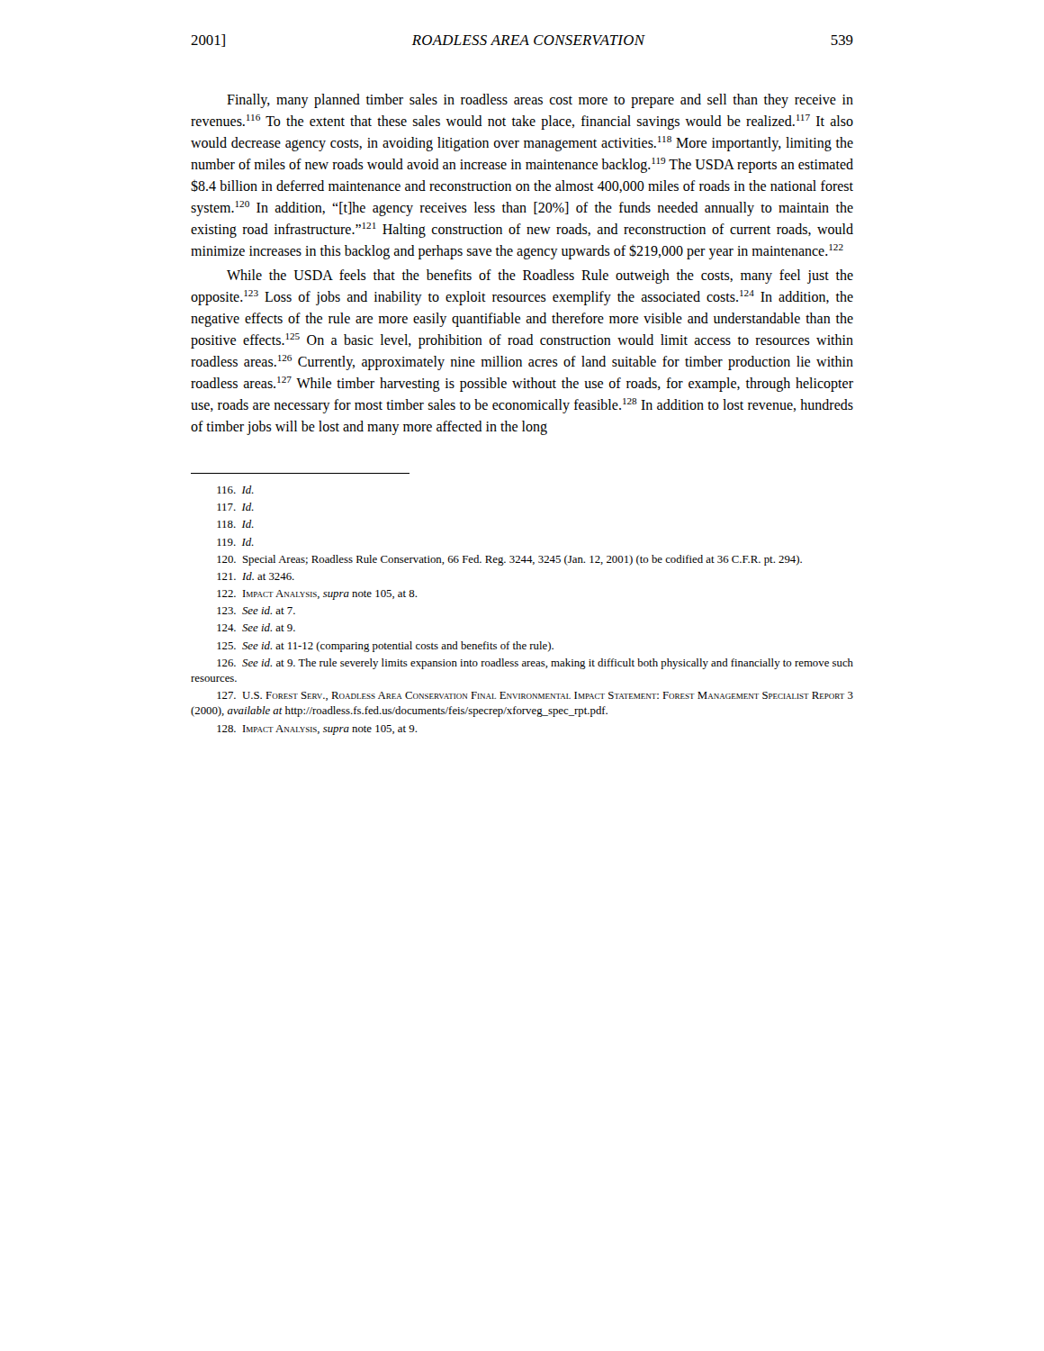2001] ROADLESS AREA CONSERVATION 539
Finally, many planned timber sales in roadless areas cost more to prepare and sell than they receive in revenues.116 To the extent that these sales would not take place, financial savings would be realized.117 It also would decrease agency costs, in avoiding litigation over management activities.118 More importantly, limiting the number of miles of new roads would avoid an increase in maintenance backlog.119 The USDA reports an estimated $8.4 billion in deferred maintenance and reconstruction on the almost 400,000 miles of roads in the national forest system.120 In addition, “[t]he agency receives less than [20%] of the funds needed annually to maintain the existing road infrastructure.”121 Halting construction of new roads, and reconstruction of current roads, would minimize increases in this backlog and perhaps save the agency upwards of $219,000 per year in maintenance.122
While the USDA feels that the benefits of the Roadless Rule outweigh the costs, many feel just the opposite.123 Loss of jobs and inability to exploit resources exemplify the associated costs.124 In addition, the negative effects of the rule are more easily quantifiable and therefore more visible and understandable than the positive effects.125 On a basic level, prohibition of road construction would limit access to resources within roadless areas.126 Currently, approximately nine million acres of land suitable for timber production lie within roadless areas.127 While timber harvesting is possible without the use of roads, for example, through helicopter use, roads are necessary for most timber sales to be economically feasible.128 In addition to lost revenue, hundreds of timber jobs will be lost and many more affected in the long
Id.
Id.
Id.
Id.
Special Areas; Roadless Rule Conservation, 66 Fed. Reg. 3244, 3245 (Jan. 12, 2001) (to be codified at 36 C.F.R. pt. 294).
Id. at 3246.
Impact Analysis, supra note 105, at 8.
See id. at 7.
See id. at 9.
See id. at 11-12 (comparing potential costs and benefits of the rule).
See id. at 9. The rule severely limits expansion into roadless areas, making it difficult both physically and financially to remove such resources.
U.S. Forest Serv., Roadless Area Conservation Final Environmental Impact Statement: Forest Management Specialist Report 3 (2000), available at http://roadless.fs.fed.us/documents/feis/specrep/xforveg_spec_rpt.pdf.
Impact Analysis, supra note 105, at 9.